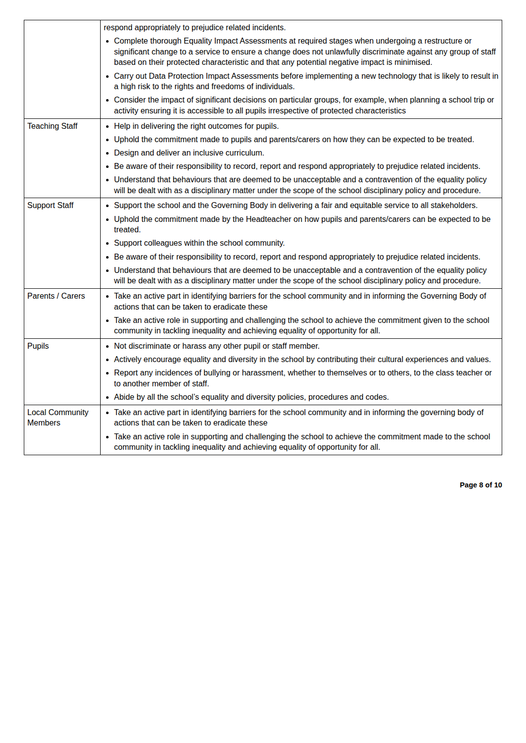| | respond appropriately to prejudice related incidents. Complete thorough Equality Impact Assessments at required stages when undergoing a restructure or significant change to a service to ensure a change does not unlawfully discriminate against any group of staff based on their protected characteristic and that any potential negative impact is minimised. Carry out Data Protection Impact Assessments before implementing a new technology that is likely to result in a high risk to the rights and freedoms of individuals. Consider the impact of significant decisions on particular groups, for example, when planning a school trip or activity ensuring it is accessible to all pupils irrespective of protected characteristics |
| Teaching Staff | Help in delivering the right outcomes for pupils. Uphold the commitment made to pupils and parents/carers on how they can be expected to be treated. Design and deliver an inclusive curriculum. Be aware of their responsibility to record, report and respond appropriately to prejudice related incidents. Understand that behaviours that are deemed to be unacceptable and a contravention of the equality policy will be dealt with as a disciplinary matter under the scope of the school disciplinary policy and procedure. |
| Support Staff | Support the school and the Governing Body in delivering a fair and equitable service to all stakeholders. Uphold the commitment made by the Headteacher on how pupils and parents/carers can be expected to be treated. Support colleagues within the school community. Be aware of their responsibility to record, report and respond appropriately to prejudice related incidents. Understand that behaviours that are deemed to be unacceptable and a contravention of the equality policy will be dealt with as a disciplinary matter under the scope of the school disciplinary policy and procedure. |
| Parents / Carers | Take an active part in identifying barriers for the school community and in informing the Governing Body of actions that can be taken to eradicate these Take an active role in supporting and challenging the school to achieve the commitment given to the school community in tackling inequality and achieving equality of opportunity for all. |
| Pupils | Not discriminate or harass any other pupil or staff member. Actively encourage equality and diversity in the school by contributing their cultural experiences and values. Report any incidences of bullying or harassment, whether to themselves or to others, to the class teacher or to another member of staff. Abide by all the school’s equality and diversity policies, procedures and codes. |
| Local Community Members | Take an active part in identifying barriers for the school community and in informing the governing body of actions that can be taken to eradicate these Take an active role in supporting and challenging the school to achieve the commitment made to the school community in tackling inequality and achieving equality of opportunity for all. |
Page 8 of 10